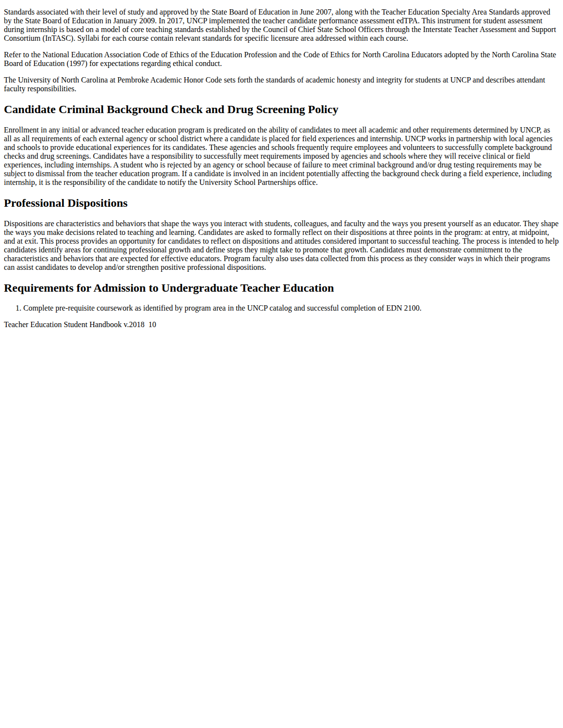Standards associated with their level of study and approved by the State Board of Education in June 2007, along with the Teacher Education Specialty Area Standards approved by the State Board of Education in January 2009. In 2017, UNCP implemented the teacher candidate performance assessment edTPA. This instrument for student assessment during internship is based on a model of core teaching standards established by the Council of Chief State School Officers through the Interstate Teacher Assessment and Support Consortium (InTASC). Syllabi for each course contain relevant standards for specific licensure area addressed within each course.
Refer to the National Education Association Code of Ethics of the Education Profession and the Code of Ethics for North Carolina Educators adopted by the North Carolina State Board of Education (1997) for expectations regarding ethical conduct.
The University of North Carolina at Pembroke Academic Honor Code sets forth the standards of academic honesty and integrity for students at UNCP and describes attendant faculty responsibilities.
Candidate Criminal Background Check and Drug Screening Policy
Enrollment in any initial or advanced teacher education program is predicated on the ability of candidates to meet all academic and other requirements determined by UNCP, as all as all requirements of each external agency or school district where a candidate is placed for field experiences and internship. UNCP works in partnership with local agencies and schools to provide educational experiences for its candidates. These agencies and schools frequently require employees and volunteers to successfully complete background checks and drug screenings. Candidates have a responsibility to successfully meet requirements imposed by agencies and schools where they will receive clinical or field experiences, including internships. A student who is rejected by an agency or school because of failure to meet criminal background and/or drug testing requirements may be subject to dismissal from the teacher education program. If a candidate is involved in an incident potentially affecting the background check during a field experience, including internship, it is the responsibility of the candidate to notify the University School Partnerships office.
Professional Dispositions
Dispositions are characteristics and behaviors that shape the ways you interact with students, colleagues, and faculty and the ways you present yourself as an educator. They shape the ways you make decisions related to teaching and learning. Candidates are asked to formally reflect on their dispositions at three points in the program: at entry, at midpoint, and at exit. This process provides an opportunity for candidates to reflect on dispositions and attitudes considered important to successful teaching. The process is intended to help candidates identify areas for continuing professional growth and define steps they might take to promote that growth. Candidates must demonstrate commitment to the characteristics and behaviors that are expected for effective educators. Program faculty also uses data collected from this process as they consider ways in which their programs can assist candidates to develop and/or strengthen positive professional dispositions.
Requirements for Admission to Undergraduate Teacher Education
Complete pre-requisite coursework as identified by program area in the UNCP catalog and successful completion of EDN 2100.
Teacher Education Student Handbook v.2018 10